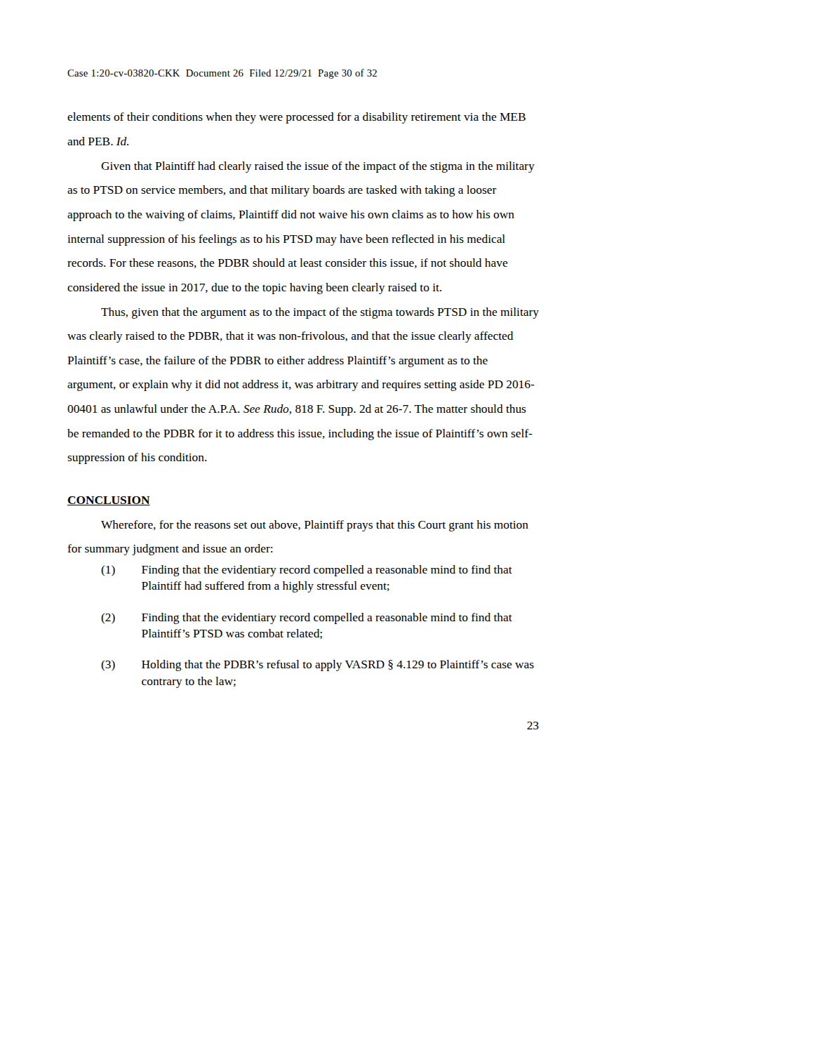Case 1:20-cv-03820-CKK Document 26 Filed 12/29/21 Page 30 of 32
elements of their conditions when they were processed for a disability retirement via the MEB and PEB. Id.
Given that Plaintiff had clearly raised the issue of the impact of the stigma in the military as to PTSD on service members, and that military boards are tasked with taking a looser approach to the waiving of claims, Plaintiff did not waive his own claims as to how his own internal suppression of his feelings as to his PTSD may have been reflected in his medical records. For these reasons, the PDBR should at least consider this issue, if not should have considered the issue in 2017, due to the topic having been clearly raised to it.
Thus, given that the argument as to the impact of the stigma towards PTSD in the military was clearly raised to the PDBR, that it was non-frivolous, and that the issue clearly affected Plaintiff’s case, the failure of the PDBR to either address Plaintiff’s argument as to the argument, or explain why it did not address it, was arbitrary and requires setting aside PD 2016-00401 as unlawful under the A.P.A. See Rudo, 818 F. Supp. 2d at 26-7. The matter should thus be remanded to the PDBR for it to address this issue, including the issue of Plaintiff’s own self-suppression of his condition.
CONCLUSION
Wherefore, for the reasons set out above, Plaintiff prays that this Court grant his motion for summary judgment and issue an order:
(1) Finding that the evidentiary record compelled a reasonable mind to find that Plaintiff had suffered from a highly stressful event;
(2) Finding that the evidentiary record compelled a reasonable mind to find that Plaintiff’s PTSD was combat related;
(3) Holding that the PDBR’s refusal to apply VASRD § 4.129 to Plaintiff’s case was contrary to the law;
23